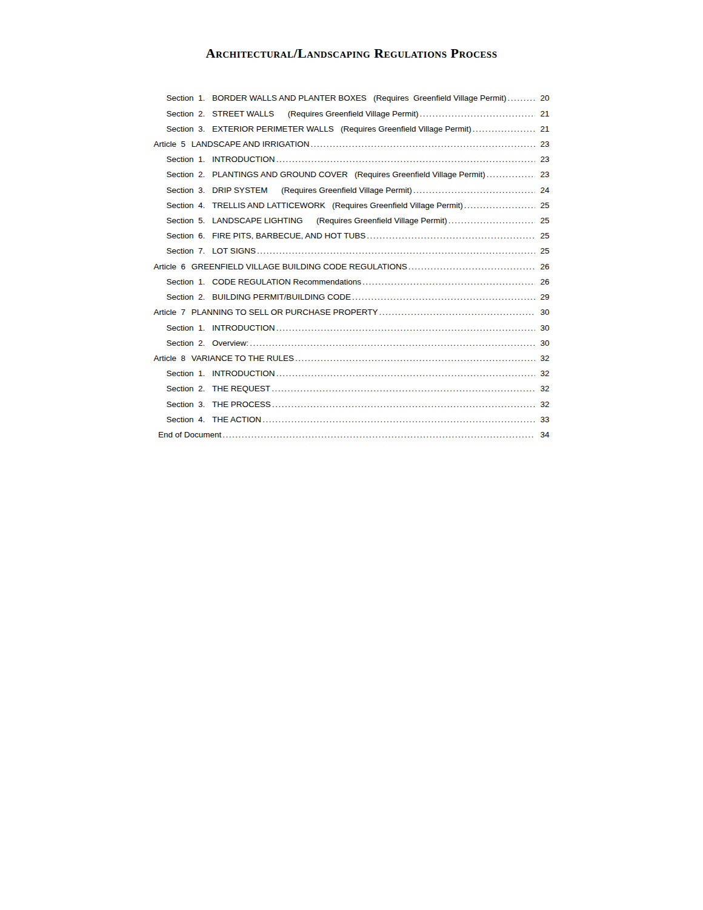Architectural/Landscaping Regulations Process
Section 1. BORDER WALLS AND PLANTER BOXES (Requires Greenfield Village Permit) .................... 20
Section 2. STREET WALLS (Requires Greenfield Village Permit) .......................................................... 21
Section 3. EXTERIOR PERIMETER WALLS (Requires Greenfield Village Permit) .................................. 21
Article 5 LANDSCAPE AND IRRIGATION ....................................................................................................... 23
Section 1. INTRODUCTION ......................................................................................................................... 23
Section 2. PLANTINGS AND GROUND COVER (Requires Greenfield Village Permit) ............................ 23
Section 3. DRIP SYSTEM (Requires Greenfield Village Permit) ........................................................... 24
Section 4. TRELLIS AND LATTICEWORK (Requires Greenfield Village Permit) ..................................... 25
Section 5. LANDSCAPE LIGHTING (Requires Greenfield Village Permit) ............................................. 25
Section 6. FIRE PITS, BARBECUE, AND HOT TUBS ............................................................................... 25
Section 7. LOT SIGNS ................................................................................................................................. 25
Article 6 GREENFIELD VILLAGE BUILDING CODE REGULATIONS ............................................................. 26
Section 1. CODE REGULATION Recommendations .................................................................................. 26
Section 2. BUILDING PERMIT/BUILDING CODE ....................................................................................... 29
Article 7 PLANNING TO SELL OR PURCHASE PROPERTY .......................................................................... 30
Section 1. INTRODUCTION ......................................................................................................................... 30
Section 2. Overview: .................................................................................................................................... 30
Article 8 VARIANCE TO THE RULES ........................................................................................................... 32
Section 1. INTRODUCTION ......................................................................................................................... 32
Section 2. THE REQUEST ........................................................................................................................... 32
Section 3. THE PROCESS ........................................................................................................................... 32
Section 4. THE ACTION ............................................................................................................................... 33
End of Document ................................................................................................................................. 34